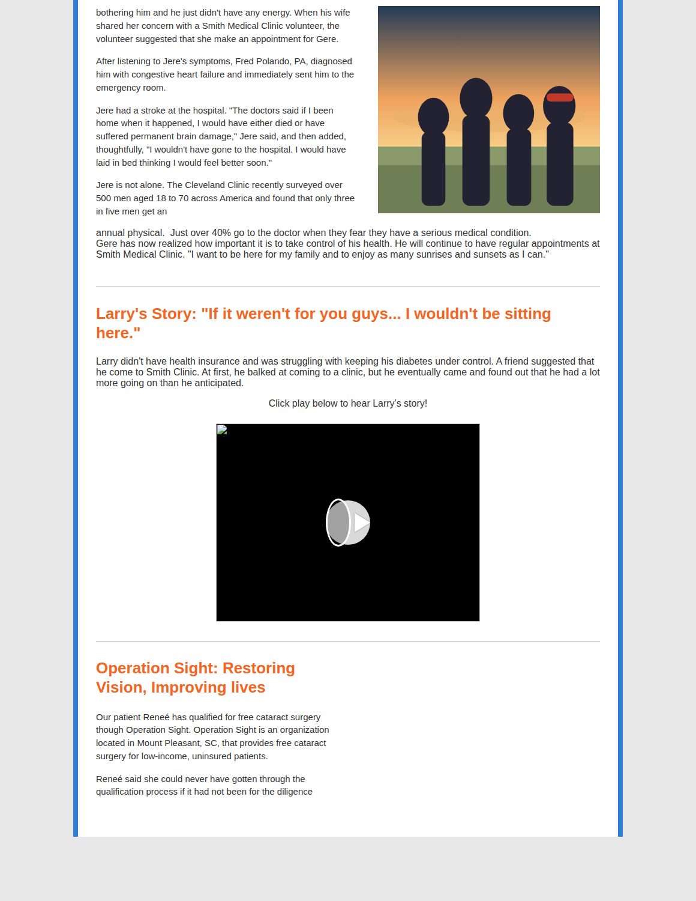bothering him and he just didn't have any energy. When his wife shared her concern with a Smith Medical Clinic volunteer, the volunteer suggested that she make an appointment for Gere.
After listening to Jere's symptoms, Fred Polando, PA, diagnosed him with congestive heart failure and immediately sent him to the emergency room.
Jere had a stroke at the hospital. "The doctors said if I been home when it happened, I would have either died or have suffered permanent brain damage," Jere said, and then added, thoughtfully, "I wouldn't have gone to the hospital. I would have laid in bed thinking I would feel better soon."
Jere is not alone. The Cleveland Clinic recently surveyed over 500 men aged 18 to 70 across America and found that only three in five men get an
annual physical. Just over 40% go to the doctor when they fear they have a serious medical condition.
Gere has now realized how important it is to take control of his health. He will continue to have regular appointments at Smith Medical Clinic. "I want to be here for my family and to enjoy as many sunrises and sunsets as I can."
Larry's Story: "If it weren't for you guys... I wouldn't be sitting here."
Larry didn't have health insurance and was struggling with keeping his diabetes under control. A friend suggested that he come to Smith Clinic. At first, he balked at coming to a clinic, but he eventually came and found out that he had a lot more going on than he anticipated.
Click play below to hear Larry's story!
Operation Sight: Restoring Vision, Improving lives
Our patient Reneé has qualified for free cataract surgery though Operation Sight. Operation Sight is an organization located in Mount Pleasant, SC, that provides free cataract surgery for low-income, uninsured patients.
Reneé said she could never have gotten through the qualification process if it had not been for the diligence